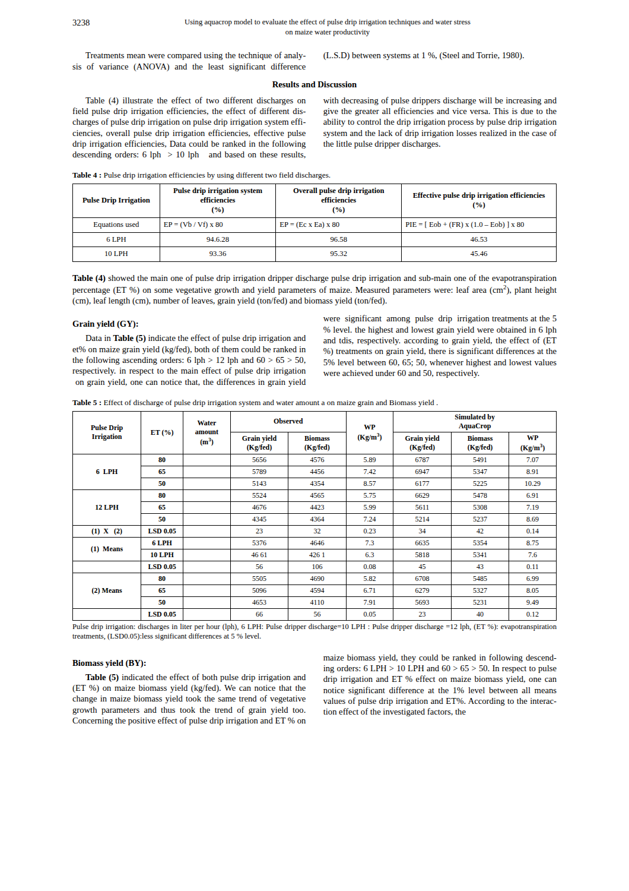3238
Using aquacrop model to evaluate the effect of pulse drip irrigation techniques and water stress
on maize water productivity
Treatments mean were compared using the technique of analysis of variance (ANOVA) and the least significant difference (L.S.D) between systems at 1 %, (Steel and Torrie, 1980).
Results and Discussion
Table (4) illustrate the effect of two different discharges on field pulse drip irrigation efficiencies, the effect of different discharges of pulse drip irrigation on pulse drip irrigation system efficiencies, overall pulse drip irrigation efficiencies, effective pulse drip irrigation efficiencies, Data could be ranked in the following descending orders: 6 lph > 10 lph and based on these results, with decreasing of pulse drippers discharge will be increasing and give the greater all efficiencies and vice versa. This is due to the ability to control the drip irrigation process by pulse drip irrigation system and the lack of drip irrigation losses realized in the case of the little pulse dripper discharges.
Table 4 : Pulse drip irrigation efficiencies by using different two field discharges.
| Pulse Drip Irrigation | Pulse drip irrigation system efficiencies (%) | Overall pulse drip irrigation efficiencies (%) | Effective pulse drip irrigation efficiencies (%) |
| --- | --- | --- | --- |
| Equations used | EP = (Vb / Vf) x 80 | EP = (Ec x Ea) x 80 | PIE = [ Eob + (FR) x (1.0 – Eob) ] x 80 |
| 6 LPH | 94.6.28 | 96.58 | 46.53 |
| 10 LPH | 93.36 | 95.32 | 45.46 |
Table (4) showed the main one of pulse drip irrigation dripper discharge pulse drip irrigation and sub-main one of the evapotranspiration percentage (ET %) on some vegetative growth and yield parameters of maize. Measured parameters were: leaf area (cm2), plant height (cm), leaf length (cm), number of leaves, grain yield (ton/fed) and biomass yield (ton/fed).
Grain yield (GY):
Data in Table (5) indicate the effect of pulse drip irrigation and et% on maize grain yield (kg/fed), both of them could be ranked in the following ascending orders: 6 lph > 12 lph and 60 > 65 > 50, respectively. in respect to the main effect of pulse drip irrigation on grain yield, one can notice that, the differences in grain yield were significant among pulse drip irrigation treatments at the 5 % level. the highest and lowest grain yield were obtained in 6 lph and tdis, respectively. according to grain yield, the effect of (ET %) treatments on grain yield, there is significant differences at the 5% level between 60, 65; 50, whenever highest and lowest values were achieved under 60 and 50, respectively.
Table 5 : Effect of discharge of pulse drip irrigation system and water amount a on maize grain and Biomass yield .
| Pulse Drip Irrigation | ET (%) | Water amount (m 3 ) | Observed | WP (Kg/m 3 ) | Simulated by AquaCrop |
| --- | --- | --- | --- | --- | --- |
| Grain yield (Kg/fed) | Biomass (Kg/fed) | Grain yield (Kg/fed) | Biomass (Kg/fed) | WP (Kg/m 3 ) |
| 6 LPH | 80 | | 5656 | 4576 | 5.89 | 6787 | 5491 | 7.07 |
| 65 | | 5789 | 4456 | 7.42 | 6947 | 5347 | 8.91 |
| 50 | | 5143 | 4354 | 8.57 | 6177 | 5225 | 10.29 |
| 12 LPH | 80 | | 5524 | 4565 | 5.75 | 6629 | 5478 | 6.91 |
| 65 | | 4676 | 4423 | 5.99 | 5611 | 5308 | 7.19 |
| 50 | | 4345 | 4364 | 7.24 | 5214 | 5237 | 8.69 |
| (1) X (2) | LSD 0.05 | | 23 | 32 | 0.23 | 34 | 42 | 0.14 |
| (1) Means | 6 LPH | | 5376 | 4646 | 7.3 | 6635 | 5354 | 8.75 |
| 10 LPH | | 46 61 | 426 1 | 6.3 | 5818 | 5341 | 7.6 |
| | LSD 0.05 | | 56 | 106 | 0.08 | 45 | 43 | 0.11 |
| (2) Means | 80 | | 5505 | 4690 | 5.82 | 6708 | 5485 | 6.99 |
| 65 | | 5096 | 4594 | 6.71 | 6279 | 5327 | 8.05 |
| 50 | | 4653 | 4110 | 7.91 | 5693 | 5231 | 9.49 |
| | LSD 0.05 | | 66 | 56 | 0.05 | 23 | 40 | 0.12 |
Pulse drip irrigation: discharges in liter per hour (lph), 6 LPH: Pulse dripper discharge=10 LPH : Pulse dripper discharge =12 lph, (ET %): evapotranspiration treatments, (LSD0.05):less significant differences at 5 % level.
Biomass yield (BY):
Table (5) indicated the effect of both pulse drip irrigation and (ET %) on maize biomass yield (kg/fed). We can notice that the change in maize biomass yield took the same trend of vegetative growth parameters and thus took the trend of grain yield too. Concerning the positive effect of pulse drip irrigation and ET % on maize biomass yield, they could be ranked in following descending orders: 6 LPH > 10 LPH and 60 > 65 > 50. In respect to pulse drip irrigation and ET % effect on maize biomass yield, one can notice significant difference at the 1% level between all means values of pulse drip irrigation and ET%. According to the interaction effect of the investigated factors, the